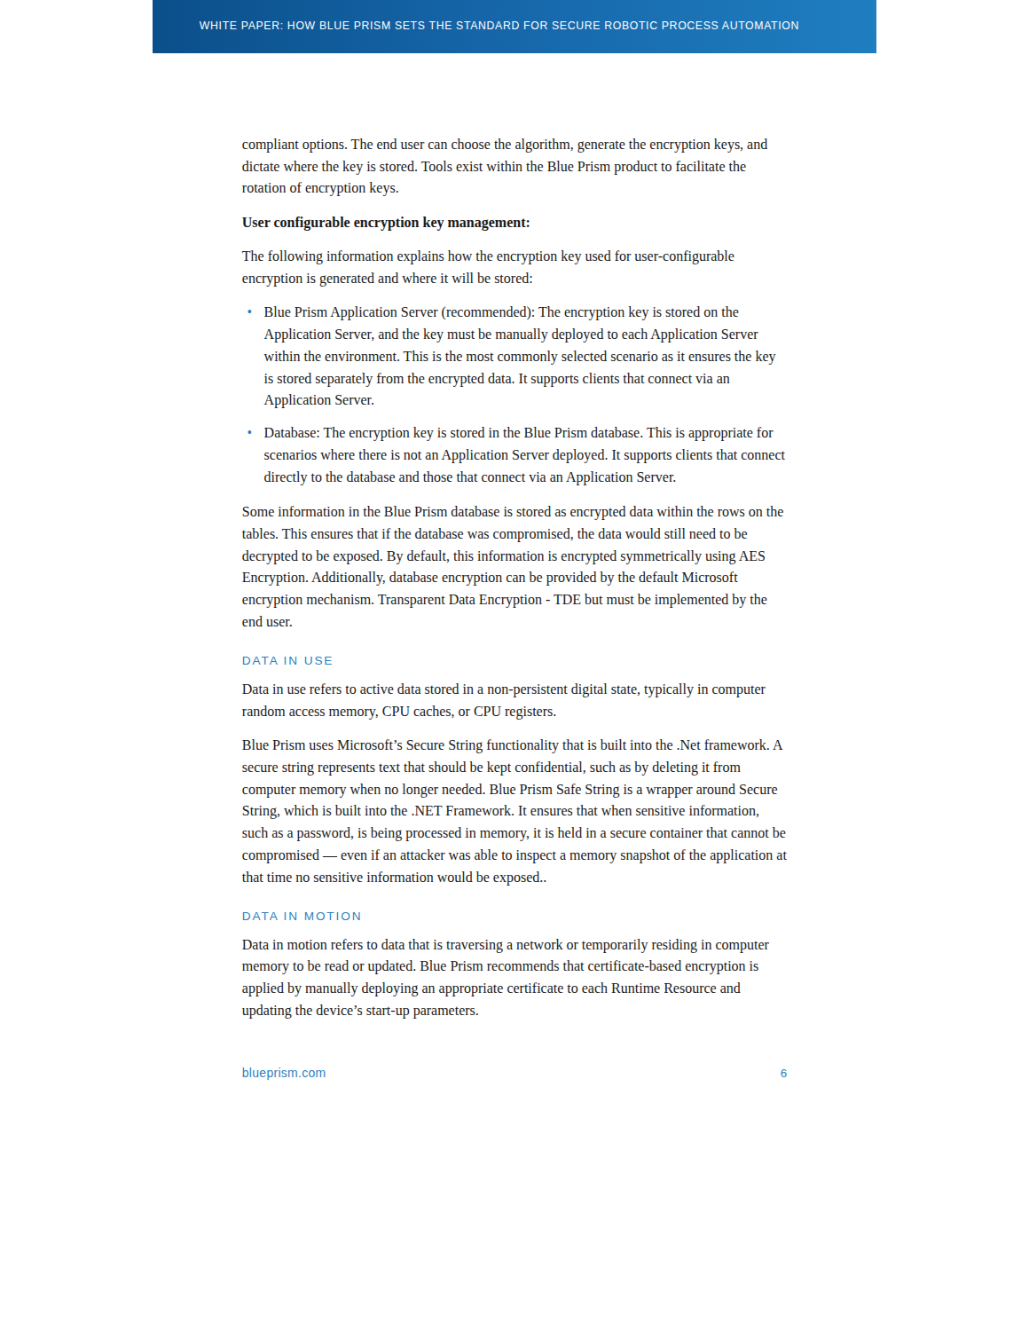White Paper: How Blue Prism Sets the Standard for Secure Robotic Process Automation
compliant options. The end user can choose the algorithm, generate the encryption keys, and dictate where the key is stored. Tools exist within the Blue Prism product to facilitate the rotation of encryption keys.
User configurable encryption key management:
The following information explains how the encryption key used for user-configurable encryption is generated and where it will be stored:
Blue Prism Application Server (recommended): The encryption key is stored on the Application Server, and the key must be manually deployed to each Application Server within the environment. This is the most commonly selected scenario as it ensures the key is stored separately from the encrypted data. It supports clients that connect via an Application Server.
Database: The encryption key is stored in the Blue Prism database. This is appropriate for scenarios where there is not an Application Server deployed. It supports clients that connect directly to the database and those that connect via an Application Server.
Some information in the Blue Prism database is stored as encrypted data within the rows on the tables. This ensures that if the database was compromised, the data would still need to be decrypted to be exposed. By default, this information is encrypted symmetrically using AES Encryption. Additionally, database encryption can be provided by the default Microsoft encryption mechanism. Transparent Data Encryption - TDE but must be implemented by the end user.
Data in Use
Data in use refers to active data stored in a non-persistent digital state, typically in computer random access memory, CPU caches, or CPU registers.
Blue Prism uses Microsoft’s Secure String functionality that is built into the .Net framework. A secure string represents text that should be kept confidential, such as by deleting it from computer memory when no longer needed. Blue Prism Safe String is a wrapper around Secure String, which is built into the .NET Framework. It ensures that when sensitive information, such as a password, is being processed in memory, it is held in a secure container that cannot be compromised — even if an attacker was able to inspect a memory snapshot of the application at that time no sensitive information would be exposed..
Data in Motion
Data in motion refers to data that is traversing a network or temporarily residing in computer memory to be read or updated. Blue Prism recommends that certificate-based encryption is applied by manually deploying an appropriate certificate to each Runtime Resource and updating the device’s start-up parameters.
blueprism.com
6